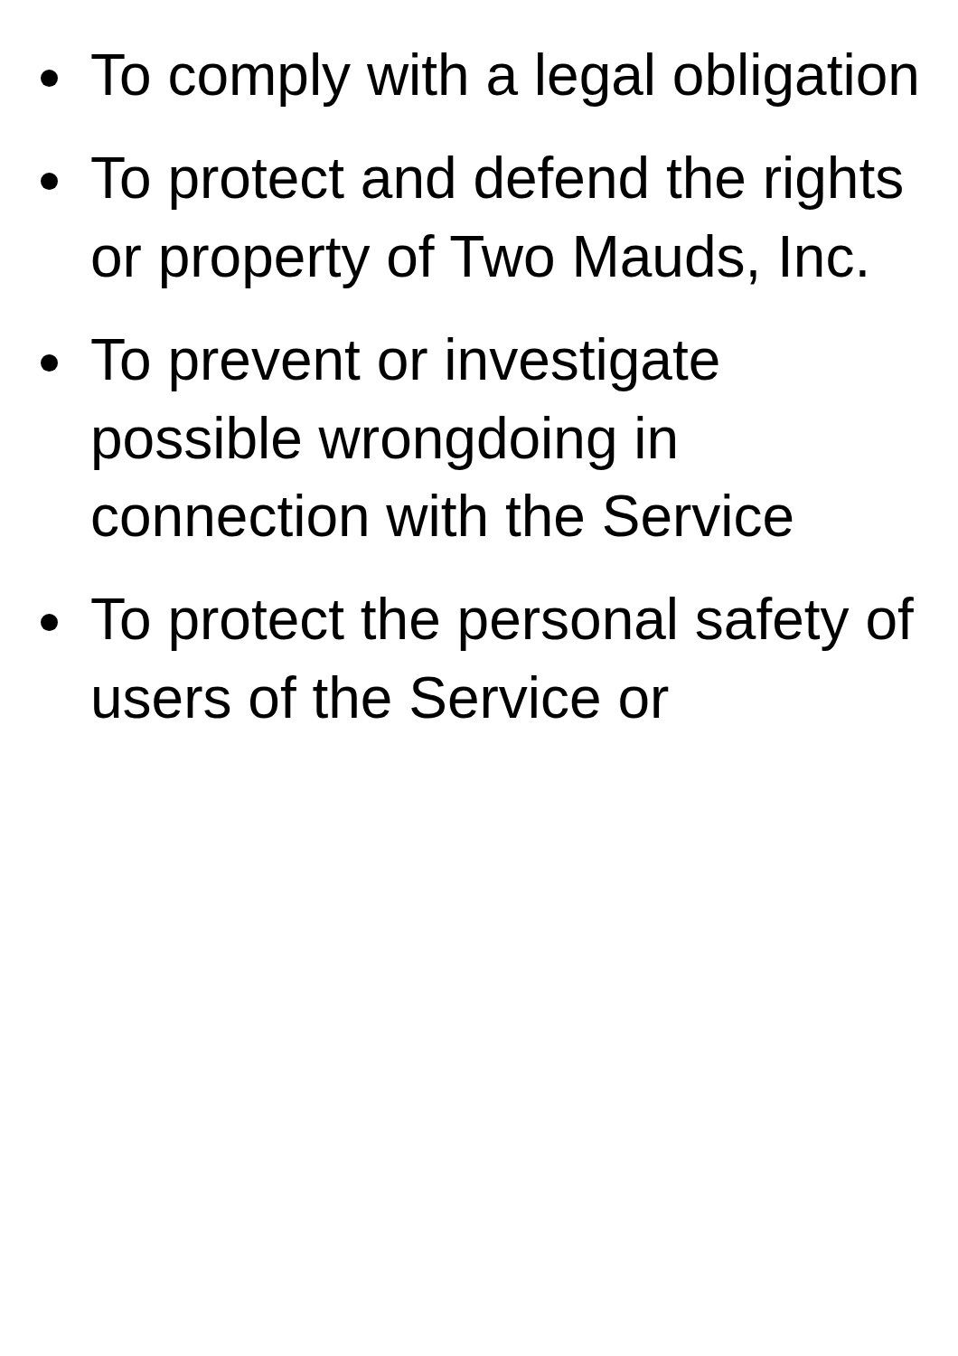To comply with a legal obligation
To protect and defend the rights or property of Two Mauds, Inc.
To prevent or investigate possible wrongdoing in connection with the Service
To protect the personal safety of users of the Service or